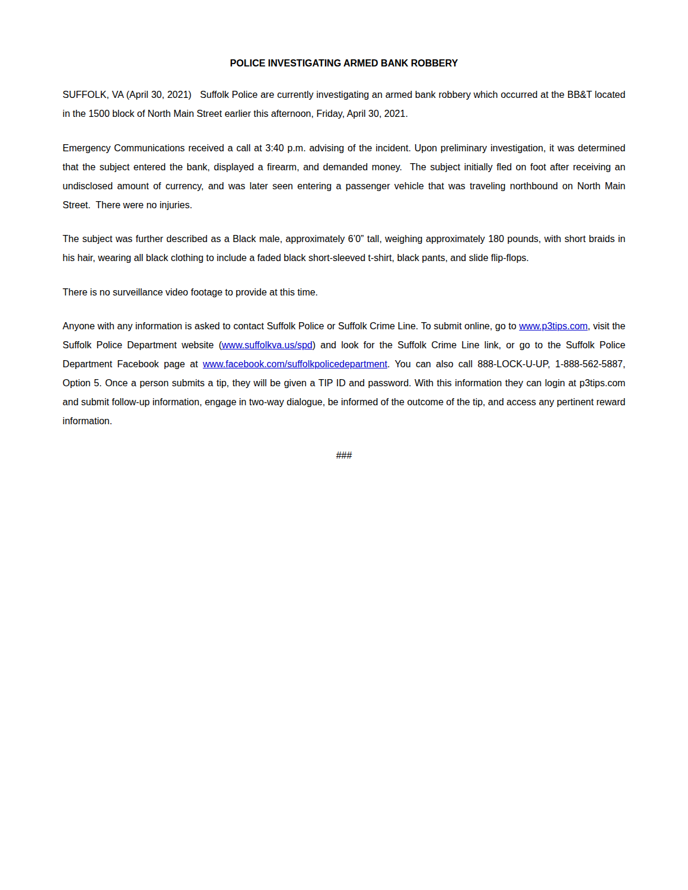POLICE INVESTIGATING ARMED BANK ROBBERY
SUFFOLK, VA (April 30, 2021) Suffolk Police are currently investigating an armed bank robbery which occurred at the BB&T located in the 1500 block of North Main Street earlier this afternoon, Friday, April 30, 2021.
Emergency Communications received a call at 3:40 p.m. advising of the incident. Upon preliminary investigation, it was determined that the subject entered the bank, displayed a firearm, and demanded money. The subject initially fled on foot after receiving an undisclosed amount of currency, and was later seen entering a passenger vehicle that was traveling northbound on North Main Street. There were no injuries.
The subject was further described as a Black male, approximately 6’0” tall, weighing approximately 180 pounds, with short braids in his hair, wearing all black clothing to include a faded black short-sleeved t-shirt, black pants, and slide flip-flops.
There is no surveillance video footage to provide at this time.
Anyone with any information is asked to contact Suffolk Police or Suffolk Crime Line. To submit online, go to www.p3tips.com, visit the Suffolk Police Department website (www.suffolkva.us/spd) and look for the Suffolk Crime Line link, or go to the Suffolk Police Department Facebook page at www.facebook.com/suffolkpolicedepartment. You can also call 888-LOCK-U-UP, 1-888-562-5887, Option 5. Once a person submits a tip, they will be given a TIP ID and password. With this information they can login at p3tips.com and submit follow-up information, engage in two-way dialogue, be informed of the outcome of the tip, and access any pertinent reward information.
###